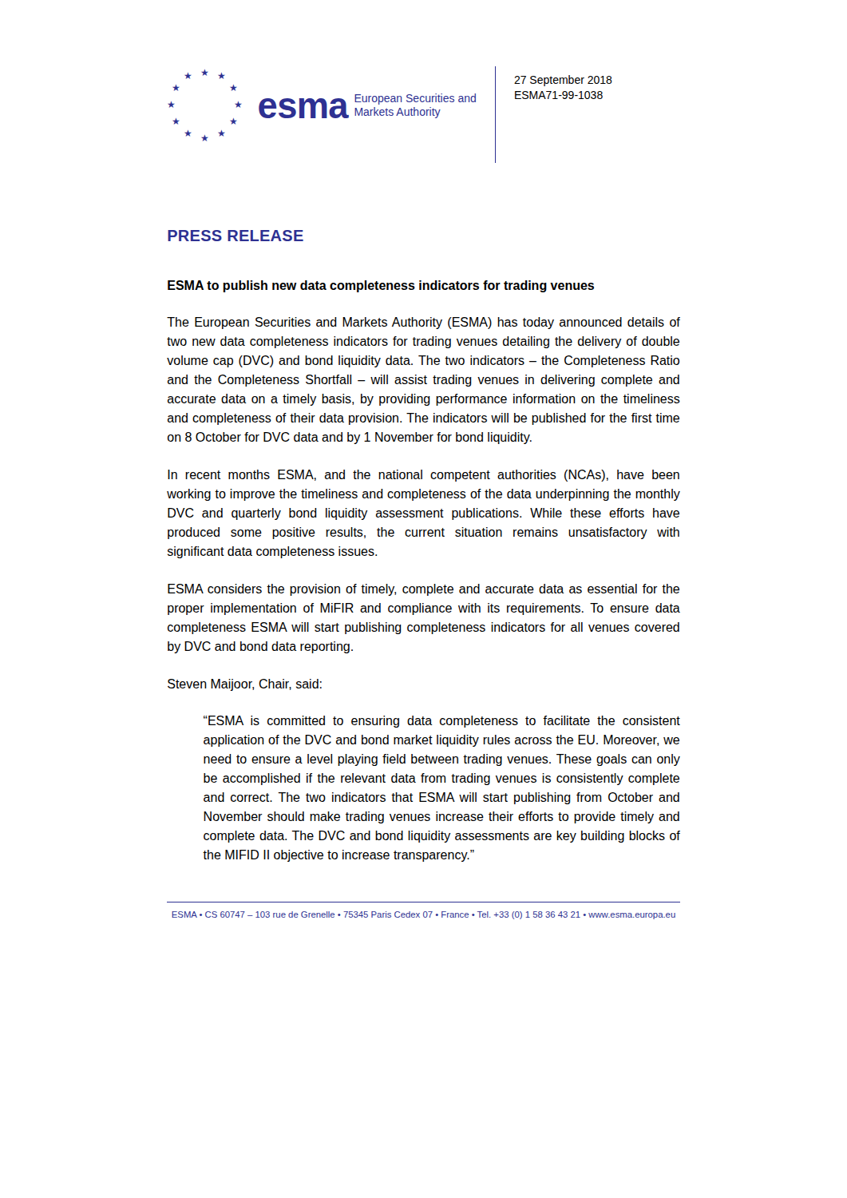★ ★ ★ ★ ★ ★ ★ ★ ★ ★ ★ ★
esma
European Securities and
Markets Authority
27 September 2018
ESMA71-99-1038
PRESS RELEASE
ESMA to publish new data completeness indicators for trading venues
The European Securities and Markets Authority (ESMA) has today announced details of two new data completeness indicators for trading venues detailing the delivery of double volume cap (DVC) and bond liquidity data. The two indicators – the Completeness Ratio and the Completeness Shortfall – will assist trading venues in delivering complete and accurate data on a timely basis, by providing performance information on the timeliness and completeness of their data provision. The indicators will be published for the first time on 8 October for DVC data and by 1 November for bond liquidity.
In recent months ESMA, and the national competent authorities (NCAs), have been working to improve the timeliness and completeness of the data underpinning the monthly DVC and quarterly bond liquidity assessment publications. While these efforts have produced some positive results, the current situation remains unsatisfactory with significant data completeness issues.
ESMA considers the provision of timely, complete and accurate data as essential for the proper implementation of MiFIR and compliance with its requirements. To ensure data completeness ESMA will start publishing completeness indicators for all venues covered by DVC and bond data reporting.
Steven Maijoor, Chair, said:
“ESMA is committed to ensuring data completeness to facilitate the consistent application of the DVC and bond market liquidity rules across the EU. Moreover, we need to ensure a level playing field between trading venues. These goals can only be accomplished if the relevant data from trading venues is consistently complete and correct. The two indicators that ESMA will start publishing from October and November should make trading venues increase their efforts to provide timely and complete data. The DVC and bond liquidity assessments are key building blocks of the MIFID II objective to increase transparency.”
ESMA • CS 60747 – 103 rue de Grenelle • 75345 Paris Cedex 07 • France • Tel. +33 (0) 1 58 36 43 21 • www.esma.europa.eu